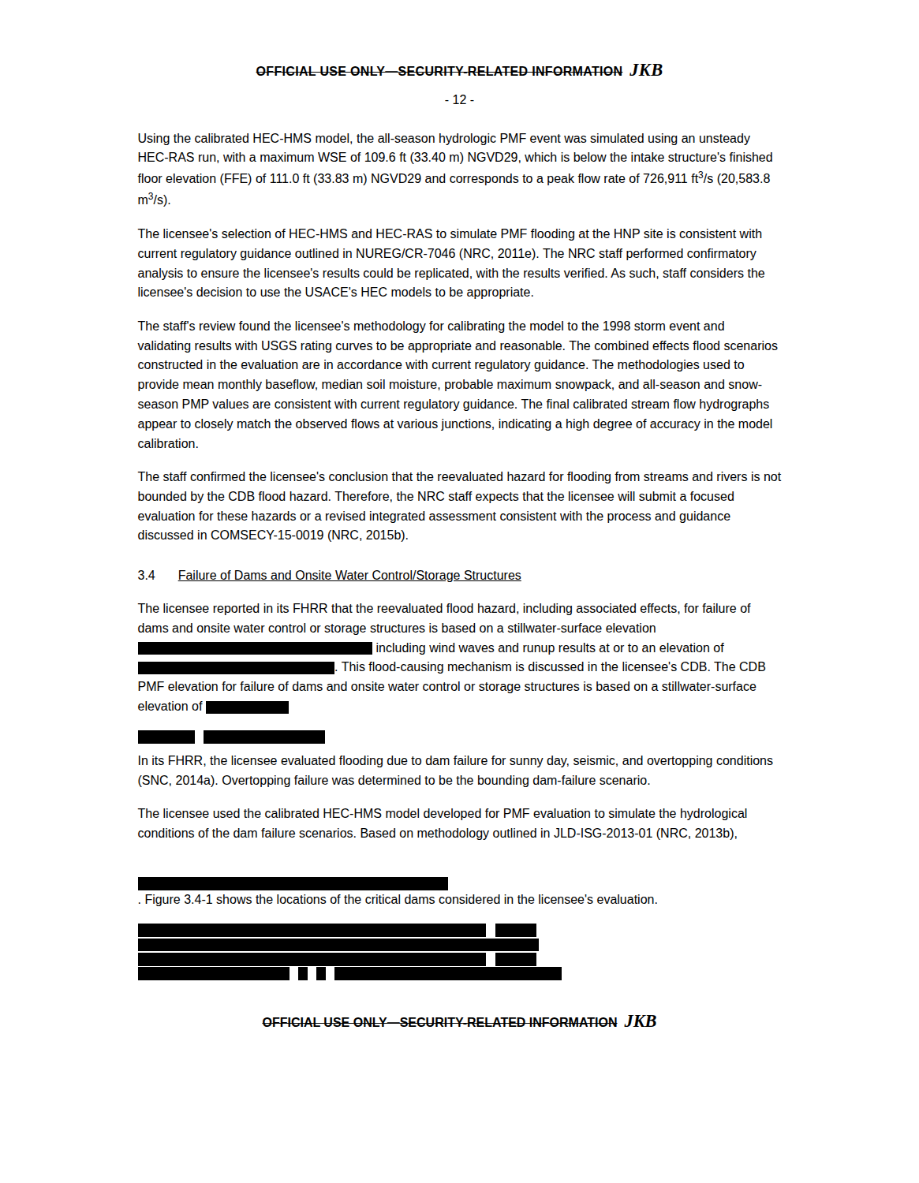OFFICIAL USE ONLY—SECURITY-RELATED INFORMATION JKB
- 12 -
Using the calibrated HEC-HMS model, the all-season hydrologic PMF event was simulated using an unsteady HEC-RAS run, with a maximum WSE of 109.6 ft (33.40 m) NGVD29, which is below the intake structure's finished floor elevation (FFE) of 111.0 ft (33.83 m) NGVD29 and corresponds to a peak flow rate of 726,911 ft3/s (20,583.8 m3/s).
The licensee's selection of HEC-HMS and HEC-RAS to simulate PMF flooding at the HNP site is consistent with current regulatory guidance outlined in NUREG/CR-7046 (NRC, 2011e). The NRC staff performed confirmatory analysis to ensure the licensee's results could be replicated, with the results verified. As such, staff considers the licensee's decision to use the USACE's HEC models to be appropriate.
The staff's review found the licensee's methodology for calibrating the model to the 1998 storm event and validating results with USGS rating curves to be appropriate and reasonable. The combined effects flood scenarios constructed in the evaluation are in accordance with current regulatory guidance. The methodologies used to provide mean monthly baseflow, median soil moisture, probable maximum snowpack, and all-season and snow-season PMP values are consistent with current regulatory guidance. The final calibrated stream flow hydrographs appear to closely match the observed flows at various junctions, indicating a high degree of accuracy in the model calibration.
The staff confirmed the licensee's conclusion that the reevaluated hazard for flooding from streams and rivers is not bounded by the CDB flood hazard. Therefore, the NRC staff expects that the licensee will submit a focused evaluation for these hazards or a revised integrated assessment consistent with the process and guidance discussed in COMSECY-15-0019 (NRC, 2015b).
3.4 Failure of Dams and Onsite Water Control/Storage Structures
The licensee reported in its FHRR that the reevaluated flood hazard, including associated effects, for failure of dams and onsite water control or storage structures is based on a stillwater-surface elevation including wind waves and runup results at or to an elevation of . This flood-causing mechanism is discussed in the licensee's CDB. The CDB PMF elevation for failure of dams and onsite water control or storage structures is based on a stillwater-surface elevation of
In its FHRR, the licensee evaluated flooding due to dam failure for sunny day, seismic, and overtopping conditions (SNC, 2014a). Overtopping failure was determined to be the bounding dam-failure scenario.
The licensee used the calibrated HEC-HMS model developed for PMF evaluation to simulate the hydrological conditions of the dam failure scenarios. Based on methodology outlined in JLD-ISG-2013-01 (NRC, 2013b),
. Figure 3.4-1 shows the locations of the critical dams considered in the licensee's evaluation.
OFFICIAL USE ONLY—SECURITY-RELATED INFORMATION JKB